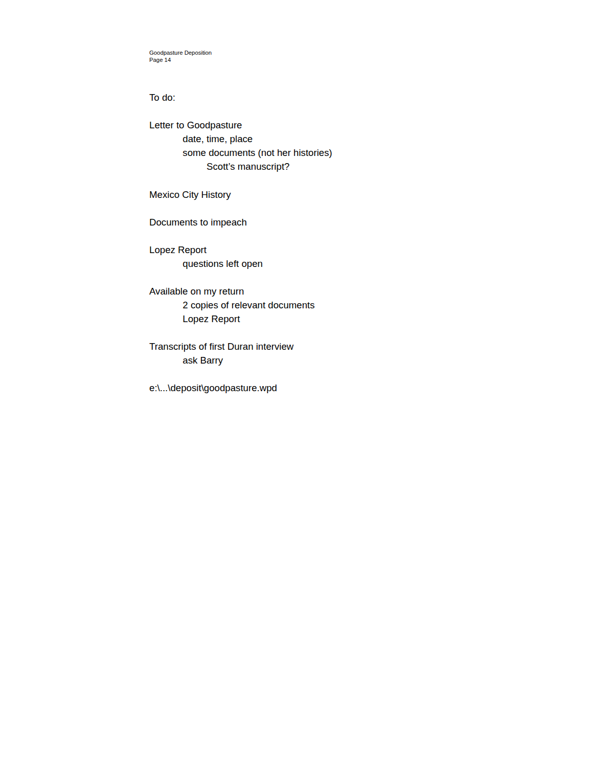Goodpasture Deposition
Page 14
To do:
Letter to Goodpasture
date, time, place
some documents (not her histories)
Scott’s manuscript?
Mexico City History
Documents to impeach
Lopez Report
questions left open
Available on my return
2 copies of relevant documents
Lopez Report
Transcripts of first Duran interview
ask Barry
e:\...\deposit\goodpasture.wpd